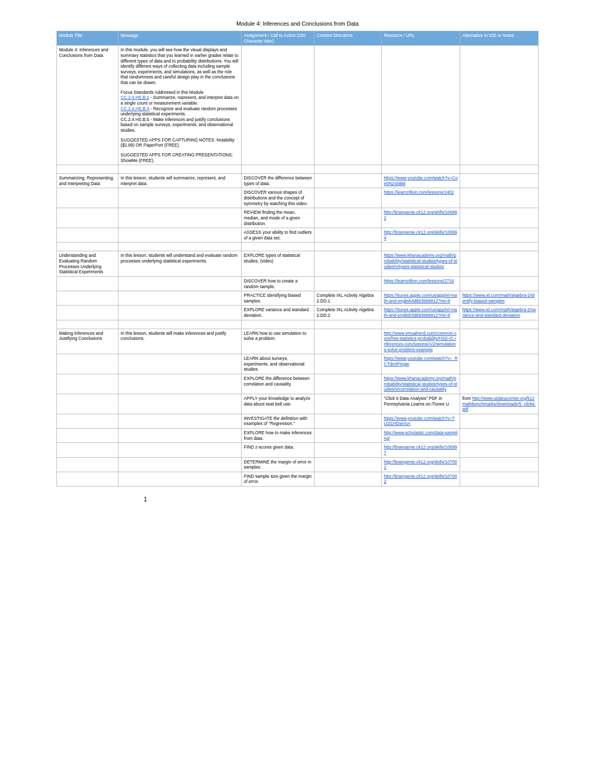Module 4: Inferences and Conclusions from Data
| Module Title | Message | Assignment / Call to Action (200 Character Max) | Content Directions | Resource / URL | Alternative to IOS or Notes |
| --- | --- | --- | --- | --- | --- |
| Module 4: Inferences and Conclusions from Data | In this module, you will see how the visual displays and summary statistics that you learned in earlier grades relate to different types of data and to probability distributions. You will identify different ways of collecting data including sample surveys, experiments, and simulations, as well as the role that randomness and careful design play in the conclusions that can be drawn. Focus Standards Addressed in this Module CC.2.4.HS.B.1 - Summarize, represent, and interpret data on a single count or measurement variable. CC.2.4.HS.B.4 - Recognize and evaluate random processes underlying statistical experiments. CC.2.4.HS.B.5 - Make inferences and justify conclusions based on sample surveys, experiments, and observational studies. SUGGESTED APPS FOR CAPTURING NOTES: Notability ($2.99) OR PaperPort (FREE). SUGGESTED APPS FOR CREATING PRESENTATIONS: ShowMe (FREE). | | | | |
| Summarizing, Representing, and Interpreting Data | In this lesson, students will summarize, represent, and interpret data. | DISCOVER the difference between types of data. | | https://www.youtube.com/watch?v=Coe0N2xb8kk | |
| | | DISCOVER various shapes of distributions and the concept of symmetry by watching this video. | | https://learnzillion.com/lessons/2402 | |
| | | REVIEW finding the mean, median, and mode of a given distribution. | | http://braingenie.ck12.org/skills/106992 | |
| | | ASSESS your ability to find outliers of a given data set. | | http://braingenie.ck12.org/skills/106994 | |
| Understanding and Evaluating Random Processes Underlying Statistical Experiments | In this lesson, students will understand and evaluate random processes underlying statistical experiments. | EXPLORE types of statistical studies. (video) | | https://www.khanacademy.org/math/probability/statistical-studies/types-of-studies/v/types-statistical-studies | |
| | | DISCOVER how to create a random sample. | | https://learnzillion.com/lessons/2716 | |
| | | PRACTICE identifying biased samples. | Complete IXL Activity Algebra 2.DD.1 | https://itunes.apple.com/us/app/ixl-math-and-english/id693689912?mt=8 | https://www.ixl.com/math/algebra-2/identify-biased-samples |
| | | EXPLORE variance and standard deviation. | Complete IXL Activity Algebra 2.DD.2 | https://itunes.apple.com/us/app/ixl-math-and-english/id693689912?mt=8 | https://www.ixl.com/math/algebra-2/variance-and-standard-deviation |
| Making Inferences and Justifying Conclusions | In this lesson, students will make inferences and justify conclusions. | LEARN how to use simulation to solve a problem. | | http://www.virtualnerd.com/common-core/hss-statistics-probability/HSS-IC-inferences-conclusions/A/2/simulations-solve-problem-example | |
| | | LEARN about surveys, experiments, and observational studies. | | https://www.youtube.com/watch?v=_RCTdmIPmgw | |
| | | EXPLORE the difference between correlation and causality. | | https://www.khanacademy.org/math/probability/statistical-studies/types-of-studies/v/correlation-and-causality | |
| | | APPLY your knowledge to analyze data about seat belt use. | | "Click It Data Analysis" PDF in Pennsylvania Learns on iTunes U. | from http://www.utdanacenter.org/k12mathbenchmarks/downloads/5_clickit.pdf |
| | | INVESTIGATE the definition with examples of "Regression." | | https://www.youtube.com/watch?v=TU2t1HDwVuA | |
| | | EXPLORE how to make inferences from data. | | http://www.scholastic.com/data-sampling/ | |
| | | FIND z-scores given data. | | http://braingenie.ck12.org/skills/106997 | |
| | | DETERMINE the margin of error in samples. | | http://braingenie.ck12.org/skills/107001 | |
| | | FIND sample size given the margin of error. | | http://braingenie.ck12.org/skills/107002 | |
1